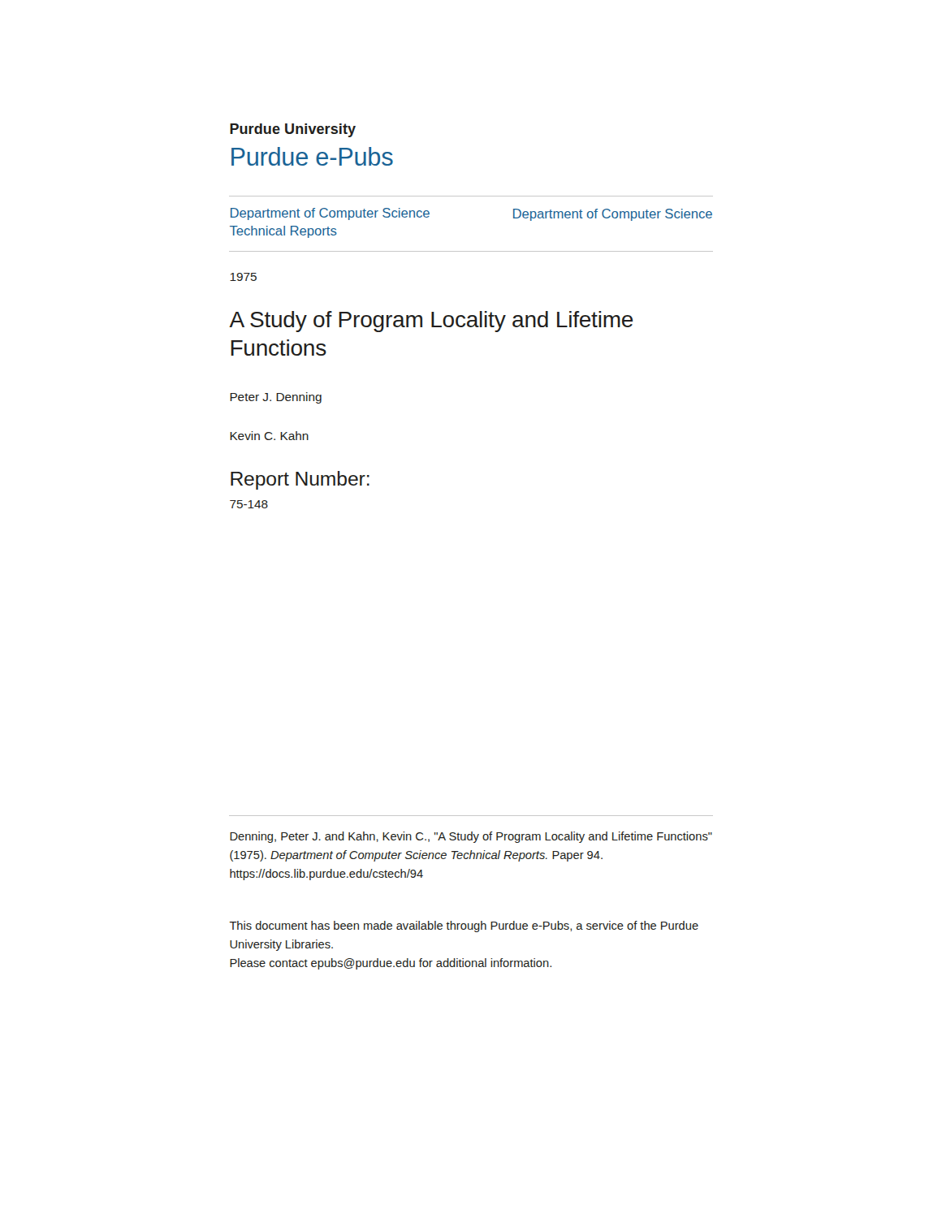Purdue University
Purdue e-Pubs
Department of Computer Science Technical Reports
Department of Computer Science
1975
A Study of Program Locality and Lifetime Functions
Peter J. Denning
Kevin C. Kahn
Report Number:
75-148
Denning, Peter J. and Kahn, Kevin C., "A Study of Program Locality and Lifetime Functions" (1975). Department of Computer Science Technical Reports. Paper 94.
https://docs.lib.purdue.edu/cstech/94
This document has been made available through Purdue e-Pubs, a service of the Purdue University Libraries.
Please contact epubs@purdue.edu for additional information.